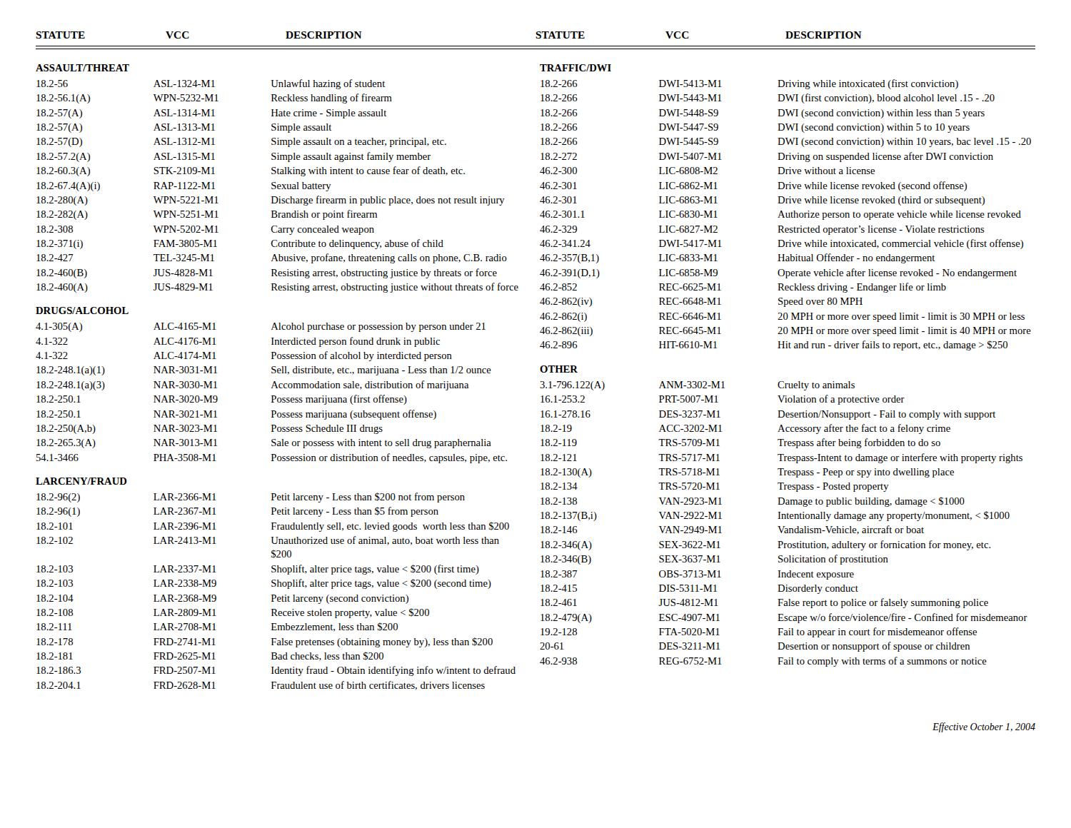STATUTE VCC DESCRIPTION
STATUTE VCC DESCRIPTION
ASSAULT/THREAT
| 18.2-56 | ASL-1324-M1 | Unlawful hazing of student |
| 18.2-56.1(A) | WPN-5232-M1 | Reckless handling of firearm |
| 18.2-57(A) | ASL-1314-M1 | Hate crime - Simple assault |
| 18.2-57(A) | ASL-1313-M1 | Simple assault |
| 18.2-57(D) | ASL-1312-M1 | Simple assault on a teacher, principal, etc. |
| 18.2-57.2(A) | ASL-1315-M1 | Simple assault against family member |
| 18.2-60.3(A) | STK-2109-M1 | Stalking with intent to cause fear of death, etc. |
| 18.2-67.4(A)(i) | RAP-1122-M1 | Sexual battery |
| 18.2-280(A) | WPN-5221-M1 | Discharge firearm in public place, does not result injury |
| 18.2-282(A) | WPN-5251-M1 | Brandish or point firearm |
| 18.2-308 | WPN-5202-M1 | Carry concealed weapon |
| 18.2-371(i) | FAM-3805-M1 | Contribute to delinquency, abuse of child |
| 18.2-427 | TEL-3245-M1 | Abusive, profane, threatening calls on phone, C.B. radio |
| 18.2-460(B) | JUS-4828-M1 | Resisting arrest, obstructing justice by threats or force |
| 18.2-460(A) | JUS-4829-M1 | Resisting arrest, obstructing justice without threats of force |
DRUGS/ALCOHOL
| 4.1-305(A) | ALC-4165-M1 | Alcohol purchase or possession by person under 21 |
| 4.1-322 | ALC-4176-M1 | Interdicted person found drunk in public |
| 4.1-322 | ALC-4174-M1 | Possession of alcohol by interdicted person |
| 18.2-248.1(a)(1) | NAR-3031-M1 | Sell, distribute, etc., marijuana - Less than 1/2 ounce |
| 18.2-248.1(a)(3) | NAR-3030-M1 | Accommodation sale, distribution of marijuana |
| 18.2-250.1 | NAR-3020-M9 | Possess marijuana (first offense) |
| 18.2-250.1 | NAR-3021-M1 | Possess marijuana (subsequent offense) |
| 18.2-250(A,b) | NAR-3023-M1 | Possess Schedule III drugs |
| 18.2-265.3(A) | NAR-3013-M1 | Sale or possess with intent to sell drug paraphernalia |
| 54.1-3466 | PHA-3508-M1 | Possession or distribution of needles, capsules, pipe, etc. |
LARCENY/FRAUD
| 18.2-96(2) | LAR-2366-M1 | Petit larceny - Less than $200 not from person |
| 18.2-96(1) | LAR-2367-M1 | Petit larceny - Less than $5 from person |
| 18.2-101 | LAR-2396-M1 | Fraudulently sell, etc. levied goods worth less than $200 |
| 18.2-102 | LAR-2413-M1 | Unauthorized use of animal, auto, boat worth less than $200 |
| 18.2-103 | LAR-2337-M1 | Shoplift, alter price tags, value < $200 (first time) |
| 18.2-103 | LAR-2338-M9 | Shoplift, alter price tags, value < $200 (second time) |
| 18.2-104 | LAR-2368-M9 | Petit larceny (second conviction) |
| 18.2-108 | LAR-2809-M1 | Receive stolen property, value < $200 |
| 18.2-111 | LAR-2708-M1 | Embezzlement, less than $200 |
| 18.2-178 | FRD-2741-M1 | False pretenses (obtaining money by), less than $200 |
| 18.2-181 | FRD-2625-M1 | Bad checks, less than $200 |
| 18.2-186.3 | FRD-2507-M1 | Identity fraud - Obtain identifying info w/intent to defraud |
| 18.2-204.1 | FRD-2628-M1 | Fraudulent use of birth certificates, drivers licenses |
TRAFFIC/DWI
| 18.2-266 | DWI-5413-M1 | Driving while intoxicated (first conviction) |
| 18.2-266 | DWI-5443-M1 | DWI (first conviction), blood alcohol level .15 - .20 |
| 18.2-266 | DWI-5448-S9 | DWI (second conviction) within less than 5 years |
| 18.2-266 | DWI-5447-S9 | DWI (second conviction) within 5 to 10 years |
| 18.2-266 | DWI-5445-S9 | DWI (second conviction) within 10 years, bac level .15 - .20 |
| 18.2-272 | DWI-5407-M1 | Driving on suspended license after DWI conviction |
| 46.2-300 | LIC-6808-M2 | Drive without a license |
| 46.2-301 | LIC-6862-M1 | Drive while license revoked (second offense) |
| 46.2-301 | LIC-6863-M1 | Drive while license revoked (third or subsequent) |
| 46.2-301.1 | LIC-6830-M1 | Authorize person to operate vehicle while license revoked |
| 46.2-329 | LIC-6827-M2 | Restricted operator’s license - Violate restrictions |
| 46.2-341.24 | DWI-5417-M1 | Drive while intoxicated, commercial vehicle (first offense) |
| 46.2-357(B,1) | LIC-6833-M1 | Habitual Offender - no endangerment |
| 46.2-391(D,1) | LIC-6858-M9 | Operate vehicle after license revoked - No endangerment |
| 46.2-852 | REC-6625-M1 | Reckless driving - Endanger life or limb |
| 46.2-862(iv) | REC-6648-M1 | Speed over 80 MPH |
| 46.2-862(i) | REC-6646-M1 | 20 MPH or more over speed limit - limit is 30 MPH or less |
| 46.2-862(iii) | REC-6645-M1 | 20 MPH or more over speed limit - limit is 40 MPH or more |
| 46.2-896 | HIT-6610-M1 | Hit and run - driver fails to report, etc., damage > $250 |
OTHER
| 3.1-796.122(A) | ANM-3302-M1 | Cruelty to animals |
| 16.1-253.2 | PRT-5007-M1 | Violation of a protective order |
| 16.1-278.16 | DES-3237-M1 | Desertion/Nonsupport - Fail to comply with support |
| 18.2-19 | ACC-3202-M1 | Accessory after the fact to a felony crime |
| 18.2-119 | TRS-5709-M1 | Trespass after being forbidden to do so |
| 18.2-121 | TRS-5717-M1 | Trespass-Intent to damage or interfere with property rights |
| 18.2-130(A) | TRS-5718-M1 | Trespass - Peep or spy into dwelling place |
| 18.2-134 | TRS-5720-M1 | Trespass - Posted property |
| 18.2-138 | VAN-2923-M1 | Damage to public building, damage < $1000 |
| 18.2-137(B,i) | VAN-2922-M1 | Intentionally damage any property/monument, < $1000 |
| 18.2-146 | VAN-2949-M1 | Vandalism-Vehicle, aircraft or boat |
| 18.2-346(A) | SEX-3622-M1 | Prostitution, adultery or fornication for money, etc. |
| 18.2-346(B) | SEX-3637-M1 | Solicitation of prostitution |
| 18.2-387 | OBS-3713-M1 | Indecent exposure |
| 18.2-415 | DIS-5311-M1 | Disorderly conduct |
| 18.2-461 | JUS-4812-M1 | False report to police or falsely summoning police |
| 18.2-479(A) | ESC-4907-M1 | Escape w/o force/violence/fire - Confined for misdemeanor |
| 19.2-128 | FTA-5020-M1 | Fail to appear in court for misdemeanor offense |
| 20-61 | DES-3211-M1 | Desertion or nonsupport of spouse or children |
| 46.2-938 | REG-6752-M1 | Fail to comply with terms of a summons or notice |
Effective October 1, 2004